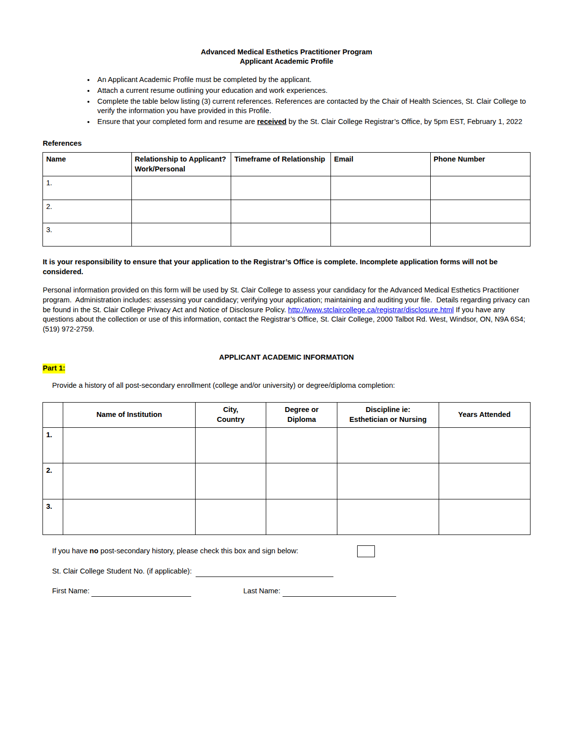Advanced Medical Esthetics Practitioner Program Applicant Academic Profile
An Applicant Academic Profile must be completed by the applicant.
Attach a current resume outlining your education and work experiences.
Complete the table below listing (3) current references. References are contacted by the Chair of Health Sciences, St. Clair College to verify the information you have provided in this Profile.
Ensure that your completed form and resume are received by the St. Clair College Registrar’s Office, by 5pm EST, February 1, 2022
References
| Name | Relationship to Applicant? Work/Personal | Timeframe of Relationship | Email | Phone Number |
| --- | --- | --- | --- | --- |
| 1. | | | | |
| 2. | | | | |
| 3. | | | | |
It is your responsibility to ensure that your application to the Registrar’s Office is complete. Incomplete application forms will not be considered.
Personal information provided on this form will be used by St. Clair College to assess your candidacy for the Advanced Medical Esthetics Practitioner program. Administration includes: assessing your candidacy; verifying your application; maintaining and auditing your file. Details regarding privacy can be found in the St. Clair College Privacy Act and Notice of Disclosure Policy. http://www.stclaircollege.ca/registrar/disclosure.html If you have any questions about the collection or use of this information, contact the Registrar’s Office, St. Clair College, 2000 Talbot Rd. West, Windsor, ON, N9A 6S4; (519) 972-2759.
APPLICANT ACADEMIC INFORMATION
Part 1:
Provide a history of all post-secondary enrollment (college and/or university) or degree/diploma completion:
| | Name of Institution | City, Country | Degree or Diploma | Discipline ie: Esthetician or Nursing | Years Attended |
| --- | --- | --- | --- | --- | --- |
| 1. | | | | | |
| 2. | | | | | |
| 3. | | | | | |
If you have no post-secondary history, please check this box and sign below:
St. Clair College Student No. (if applicable):
First Name: Last Name: